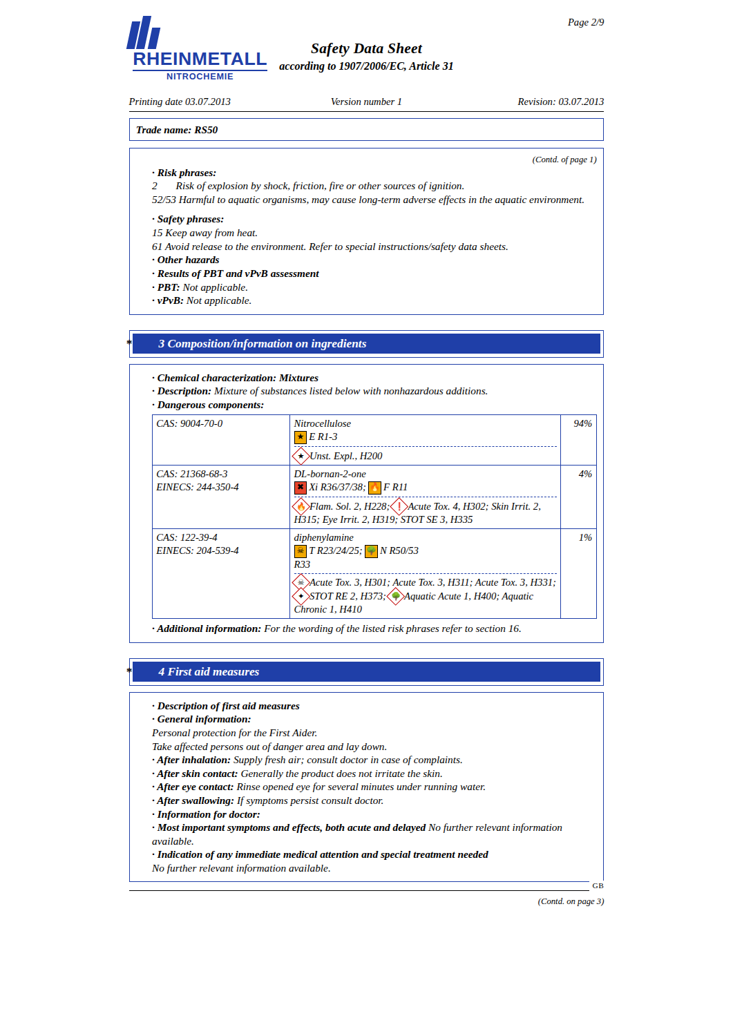RHEINMETALL NITROCHEMIE
Page 2/9
Safety Data Sheet
according to 1907/2006/EC, Article 31
Printing date 03.07.2013
Version number 1
Revision: 03.07.2013
Trade name: RS50
(Contd. of page 1)
· Risk phrases:
2 Risk of explosion by shock, friction, fire or other sources of ignition.
52/53 Harmful to aquatic organisms, may cause long-term adverse effects in the aquatic environment.
· Safety phrases:
15 Keep away from heat.
61 Avoid release to the environment. Refer to special instructions/safety data sheets.
· Other hazards
· Results of PBT and vPvB assessment
· PBT: Not applicable.
· vPvB: Not applicable.
*
3 Composition/information on ingredients
· Chemical characterization: Mixtures
· Description: Mixture of substances listed below with nonhazardous additions.
· Dangerous components:
| CAS: 9004-70-0 | Nitrocellulose ★ E R1-3 ★ Unst. Expl., H200 | 94% |
| CAS: 21368-68-3 EINECS: 244-350-4 | DL-bornan-2-one ✖ Xi R36/37/38; 🔥 F R11 🔥 Flam. Sol. 2, H228; ❗ Acute Tox. 4, H302; Skin Irrit. 2, H315; Eye Irrit. 2, H319; STOT SE 3, H335 | 4% |
| CAS: 122-39-4 EINECS: 204-539-4 | diphenylamine ☠ T R23/24/25; 🌳 N R50/53 R33 ☠ Acute Tox. 3, H301; Acute Tox. 3, H311; Acute Tox. 3, H331; ✦ STOT RE 2, H373; 🌳 Aquatic Acute 1, H400; Aquatic Chronic 1, H410 | 1% |
· Additional information: For the wording of the listed risk phrases refer to section 16.
*
4 First aid measures
· Description of first aid measures
· General information:
Personal protection for the First Aider.
Take affected persons out of danger area and lay down.
· After inhalation: Supply fresh air; consult doctor in case of complaints.
· After skin contact: Generally the product does not irritate the skin.
· After eye contact: Rinse opened eye for several minutes under running water.
· After swallowing: If symptoms persist consult doctor.
· Information for doctor:
· Most important symptoms and effects, both acute and delayed No further relevant information available.
· Indication of any immediate medical attention and special treatment needed
No further relevant information available.
GB
(Contd. on page 3)